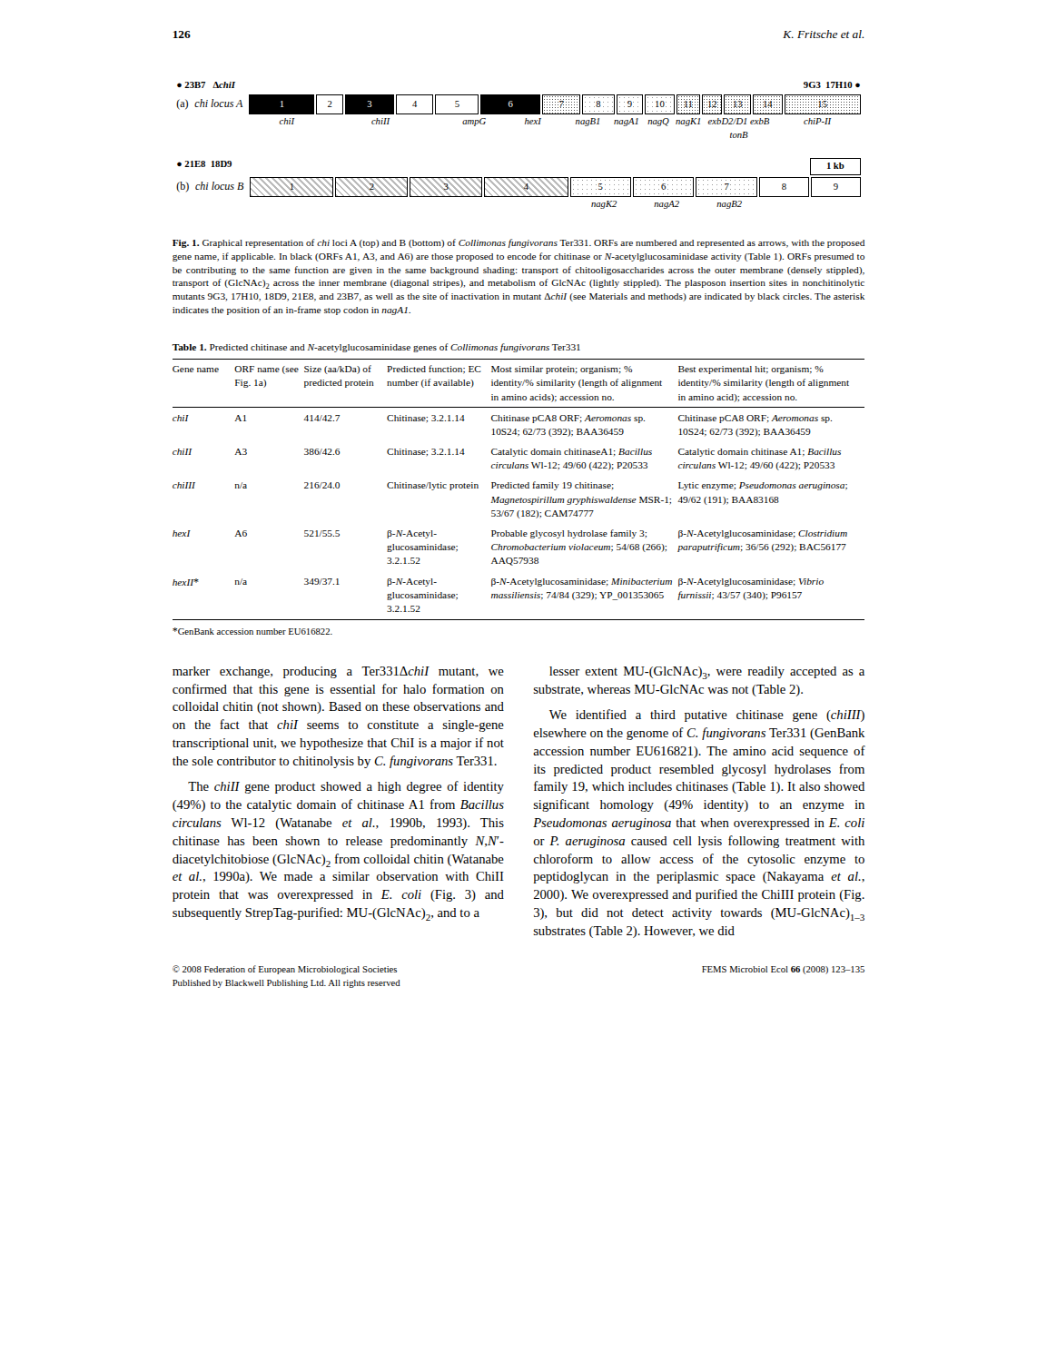126 K. Fritsche et al.
● 23B7 ΔchiI 9G3 17H10 ●
(a) chi locus A
1
2
3
4
5
6
7
8
9
10
11
12
13
14
15
chiI chiII ampG hexI nagB1 nagA1 nagQ nagK1 exbD2/D1 exbB tonB chiP-II
● 21E8 18D9 1 kb
(b) chi locus B
1
2
3
4
5
6
7
8
9
nagK2 nagA2 nagB2
Fig. 1. Graphical representation of chi loci A (top) and B (bottom) of Collimonas fungivorans Ter331. ORFs are numbered and represented as arrows, with the proposed gene name, if applicable. In black (ORFs A1, A3, and A6) are those proposed to encode for chitinase or N-acetylglucosaminidase activity (Table 1). ORFs presumed to be contributing to the same function are given in the same background shading: transport of chitooligosaccharides across the outer membrane (densely stippled), transport of (GlcNAc)2 across the inner membrane (diagonal stripes), and metabolism of GlcNAc (lightly stippled). The plasposon insertion sites in nonchitinolytic mutants 9G3, 17H10, 18D9, 21E8, and 23B7, as well as the site of inactivation in mutant ΔchiI (see Materials and methods) are indicated by black circles. The asterisk indicates the position of an in-frame stop codon in nagA1.
Table 1. Predicted chitinase and N -acetylglucosaminidase genes of Collimonas fungivorans Ter331
| Gene name | ORF name (see Fig. 1a) | Size (aa/kDa) of predicted protein | Predicted function; EC number (if available) | Most similar protein; organism; % identity/% similarity (length of alignment in amino acids); accession no. | Best experimental hit; organism; % identity/% similarity (length of alignment in amino acid); accession no. |
| --- | --- | --- | --- | --- | --- |
| chiI | A1 | 414/42.7 | Chitinase; 3.2.1.14 | Chitinase pCA8 ORF; Aeromonas sp. 10S24; 62/73 (392); BAA36459 | Chitinase pCA8 ORF; Aeromonas sp. 10S24; 62/73 (392); BAA36459 |
| chiII | A3 | 386/42.6 | Chitinase; 3.2.1.14 | Catalytic domain chitinaseA1; Bacillus circulans Wl-12; 49/60 (422); P20533 | Catalytic domain chitinase A1; Bacillus circulans Wl-12; 49/60 (422); P20533 |
| chiIII | n/a | 216/24.0 | Chitinase/lytic protein | Predicted family 19 chitinase; Magnetospirillum gryphiswaldense MSR-1; 53/67 (182); CAM74777 | Lytic enzyme; Pseudomonas aeruginosa ; 49/62 (191); BAA83168 |
| hexI | A6 | 521/55.5 | β- N -Acetyl-glucosaminidase; 3.2.1.52 | Probable glycosyl hydrolase family 3; Chromobacterium violaceum ; 54/68 (266); AAQ57938 | β- N -Acetylglucosaminidase; Clostridium paraputrificum ; 36/56 (292); BAC56177 |
| hexII * | n/a | 349/37.1 | β- N -Acetyl-glucosaminidase; 3.2.1.52 | β- N -Acetylglucosaminidase; Minibacterium massiliensis ; 74/84 (329); YP_001353065 | β- N -Acetylglucosaminidase; Vibrio furnissii ; 43/57 (340); P96157 |
*GenBank accession number EU616822.
marker exchange, producing a Ter331ΔchiI mutant, we confirmed that this gene is essential for halo formation on colloidal chitin (not shown). Based on these observations and on the fact that chiI seems to constitute a single-gene transcriptional unit, we hypothesize that ChiI is a major if not the sole contributor to chitinolysis by C. fungivorans Ter331.
The chiII gene product showed a high degree of identity (49%) to the catalytic domain of chitinase A1 from Bacillus circulans Wl-12 (Watanabe et al., 1990b, 1993). This chitinase has been shown to release predominantly N,N′-diacetylchitobiose (GlcNAc)2 from colloidal chitin (Watanabe et al., 1990a). We made a similar observation with ChiII protein that was overexpressed in E. coli (Fig. 3) and subsequently StrepTag-purified: MU-(GlcNAc)2, and to a
lesser extent MU-(GlcNAc)3, were readily accepted as a substrate, whereas MU-GlcNAc was not (Table 2).
We identified a third putative chitinase gene (chiIII) elsewhere on the genome of C. fungivorans Ter331 (GenBank accession number EU616821). The amino acid sequence of its predicted product resembled glycosyl hydrolases from family 19, which includes chitinases (Table 1). It also showed significant homology (49% identity) to an enzyme in Pseudomonas aeruginosa that when overexpressed in E. coli or P. aeruginosa caused cell lysis following treatment with chloroform to allow access of the cytosolic enzyme to peptidoglycan in the periplasmic space (Nakayama et al., 2000). We overexpressed and purified the ChiIII protein (Fig. 3), but did not detect activity towards (MU-GlcNAc)1–3 substrates (Table 2). However, we did
© 2008 Federation of European Microbiological Societies
Published by Blackwell Publishing Ltd. All rights reserved
FEMS Microbiol Ecol 66 (2008) 123–135